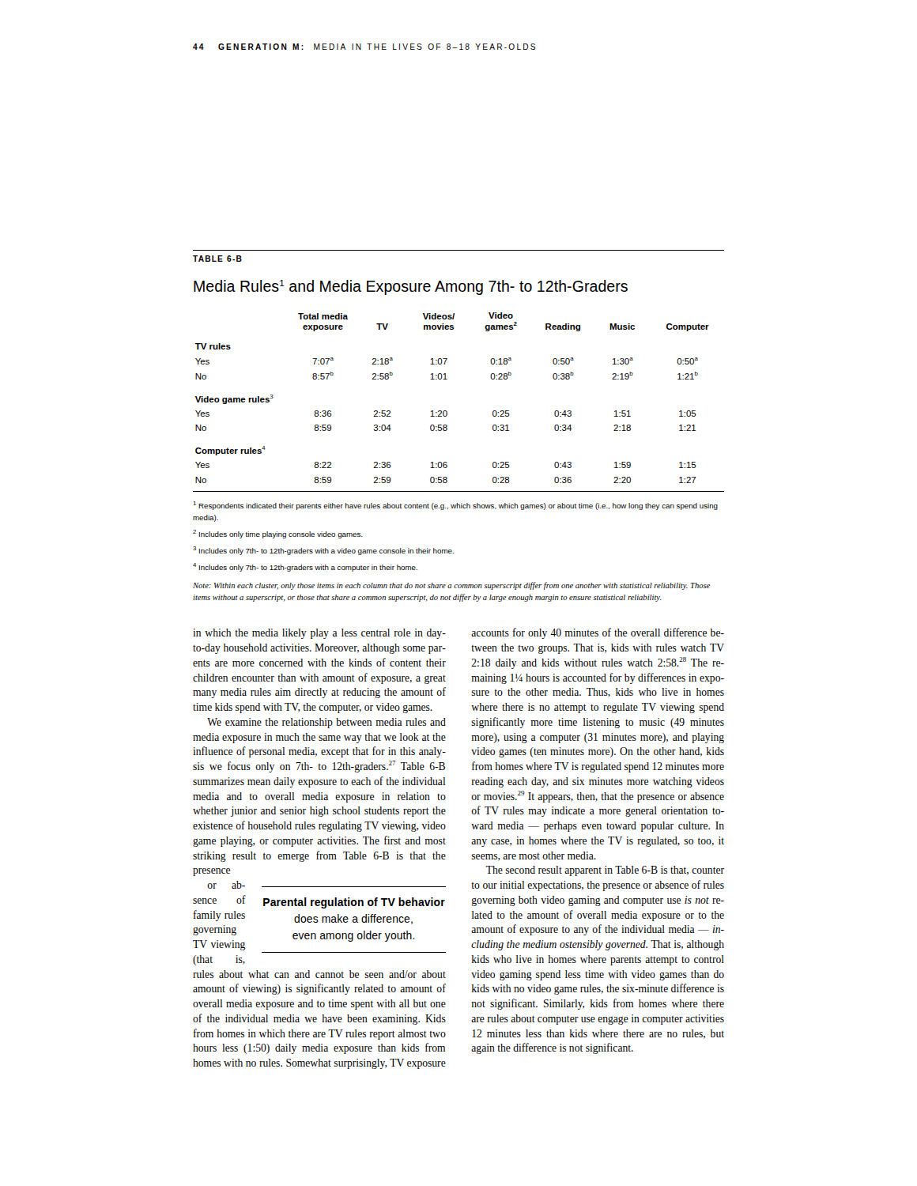44 GENERATION M: MEDIA IN THE LIVES OF 8–18 YEAR-OLDS
Table 6-B
Media Rules1 and Media Exposure Among 7th- to 12th-Graders
| | Total media exposure | TV | Videos/ movies | Video games 2 | Reading | Music | Computer |
| --- | --- | --- | --- | --- | --- | --- | --- |
| TV rules |
| Yes | 7:07 a | 2:18 a | 1:07 | 0:18 a | 0:50 a | 1:30 a | 0:50 a |
| No | 8:57 b | 2:58 b | 1:01 | 0:28 b | 0:38 b | 2:19 b | 1:21 b |
| Video game rules 3 |
| Yes | 8:36 | 2:52 | 1:20 | 0:25 | 0:43 | 1:51 | 1:05 |
| No | 8:59 | 3:04 | 0:58 | 0:31 | 0:34 | 2:18 | 1:21 |
| Computer rules 4 |
| Yes | 8:22 | 2:36 | 1:06 | 0:25 | 0:43 | 1:59 | 1:15 |
| No | 8:59 | 2:59 | 0:58 | 0:28 | 0:36 | 2:20 | 1:27 |
1 Respondents indicated their parents either have rules about content (e.g., which shows, which games) or about time (i.e., how long they can spend using media).
2 Includes only time playing console video games.
3 Includes only 7th- to 12th-graders with a video game console in their home.
4 Includes only 7th- to 12th-graders with a computer in their home.
Note: Within each cluster, only those items in each column that do not share a common superscript differ from one another with statistical reliability. Those items without a superscript, or those that share a common superscript, do not differ by a large enough margin to ensure statistical reliability.
in which the media likely play a less central role in day-to-day household activities. Moreover, although some parents are more concerned with the kinds of content their children encounter than with amount of exposure, a great many media rules aim directly at reducing the amount of time kids spend with TV, the computer, or video games.
We examine the relationship between media rules and media exposure in much the same way that we look at the influence of personal media, except that for in this analysis we focus only on 7th- to 12th-graders.27 Table 6-B summarizes mean daily exposure to each of the individual media and to overall media exposure in relation to whether junior and senior high school students report the existence of household rules regulating TV viewing, video game playing, or computer activities. The first and most striking result to emerge from Table 6-B is that the presence
Parental regulation of TV behavior does make a difference, even among older youth.
or absence of family rules governing TV viewing (that is, rules about what can and cannot be seen and/or about amount of viewing) is significantly related to amount of overall media exposure and to time spent with all but one of the individual media we have been examining. Kids from homes in which there are TV rules report almost two hours less (1:50) daily media exposure than kids from homes with no rules. Somewhat surprisingly, TV exposure accounts for only 40 minutes of the overall difference between the two groups. That is, kids with rules watch TV 2:18 daily and kids without rules watch 2:58.28 The remaining 1¼ hours is accounted for by differences in exposure to the other media. Thus, kids who live in homes where there is no attempt to regulate TV viewing spend significantly more time listening to music (49 minutes more), using a computer (31 minutes more), and playing video games (ten minutes more). On the other hand, kids from homes where TV is regulated spend 12 minutes more reading each day, and six minutes more watching videos or movies.29 It appears, then, that the presence or absence of TV rules may indicate a more general orientation toward media — perhaps even toward popular culture. In any case, in homes where the TV is regulated, so too, it seems, are most other media.
The second result apparent in Table 6-B is that, counter to our initial expectations, the presence or absence of rules governing both video gaming and computer use is not related to the amount of overall media exposure or to the amount of exposure to any of the individual media — including the medium ostensibly governed. That is, although kids who live in homes where parents attempt to control video gaming spend less time with video games than do kids with no video game rules, the six-minute difference is not significant. Similarly, kids from homes where there are rules about computer use engage in computer activities 12 minutes less than kids where there are no rules, but again the difference is not significant.